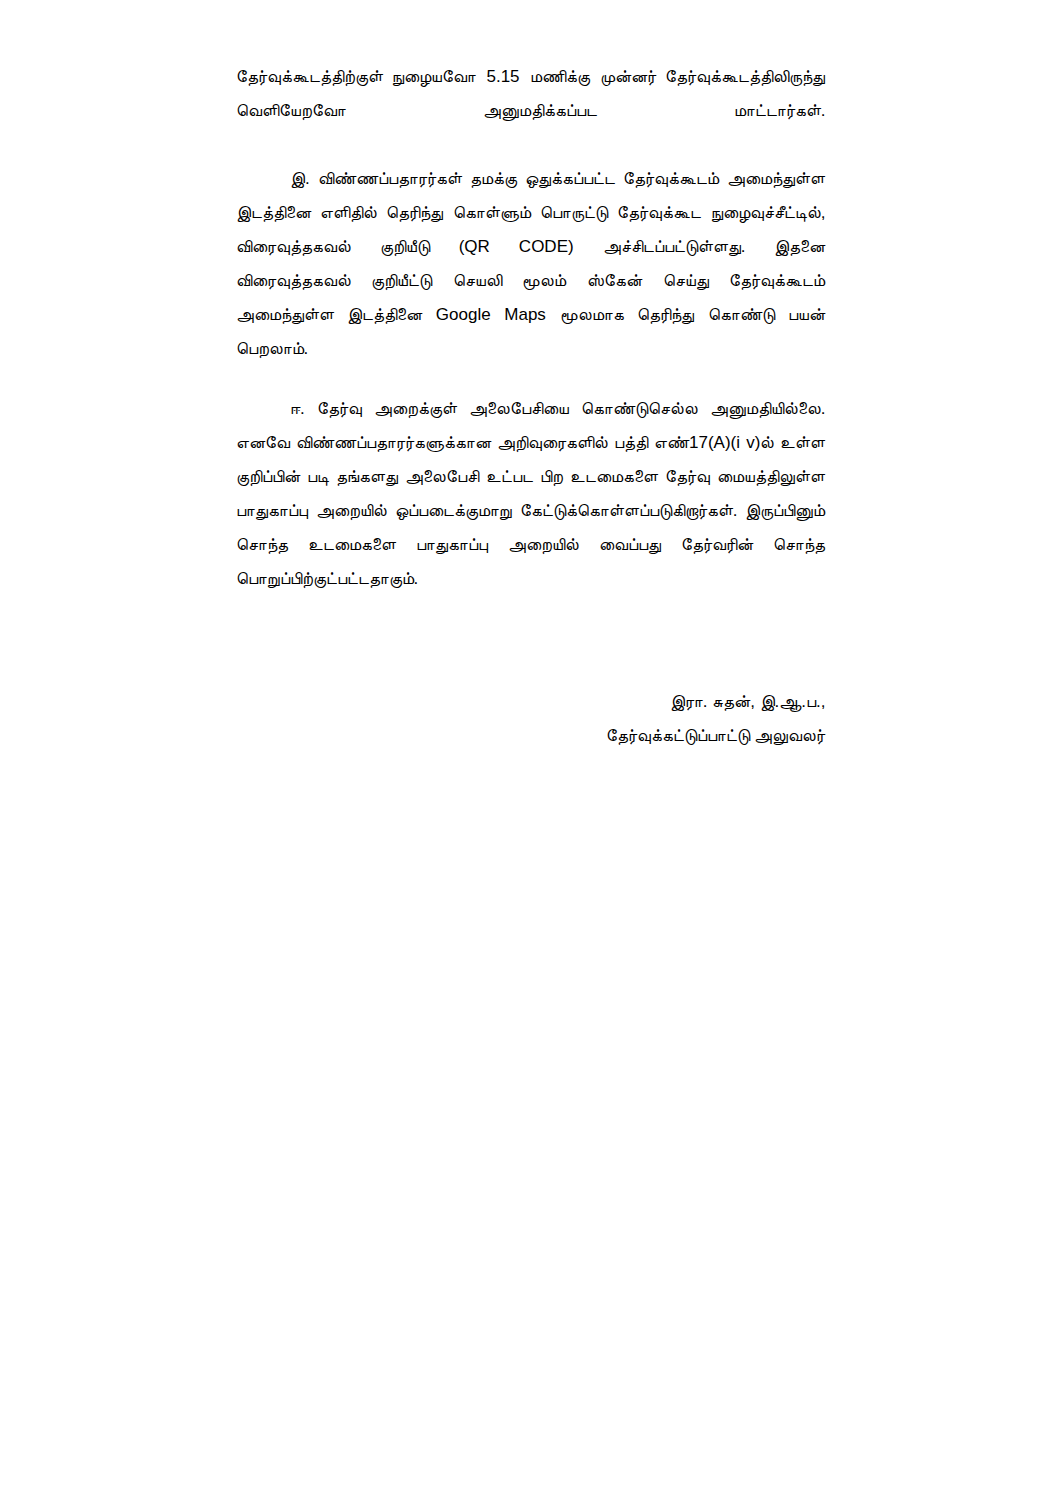தேர்வுக்கூடத்திற்குள் நுழையவோ 5.15 மணிக்கு முன்னர் தேர்வுக்கூடத்திலிருந்து வெளியேறவோ அனுமதிக்கப்பட மாட்டார்கள்.
இ. விண்ணப்பதாரர்கள் தமக்கு ஒதுக்கப்பட்ட தேர்வுக்கூடம் அமைந்துள்ள இடத்தினை எளிதில் தெரிந்து கொள்ளும் பொருட்டு தேர்வுக்கூட நுழைவுச்சீட்டில், விரைவுத்தகவல் குறியீடு (QR CODE) அச்சிடப்பட்டுள்ளது. இதனை விரைவுத்தகவல் குறியீட்டு செயலி மூலம் ஸ்கேன் செய்து தேர்வுக்கூடம் அமைந்துள்ள இடத்தினை Google Maps மூலமாக தெரிந்து கொண்டு பயன் பெறலாம்.
ஈ. தேர்வு அறைக்குள் அலைபேசியை கொண்டுசெல்ல அனுமதியில்லை. எனவே விண்ணப்பதாரர்களுக்கான அறிவுரைகளில் பத்தி எண்17(A)(i v)ல் உள்ள குறிப்பின் படி தங்களது அலைபேசி உட்பட பிற உடமைகளை தேர்வு மையத்திலுள்ள பாதுகாப்பு அறையில் ஒப்படைக்குமாறு கேட்டுக்கொள்ளப்படுகிறார்கள். இருப்பினும் சொந்த உடமைகளை பாதுகாப்பு அறையில் வைப்பது தேர்வரின் சொந்த பொறுப்பிற்குட்பட்டதாகும்.
இரா. சுதன், இ.ஆ.ப.,
தேர்வுக்கட்டுப்பாட்டு அலுவலர்